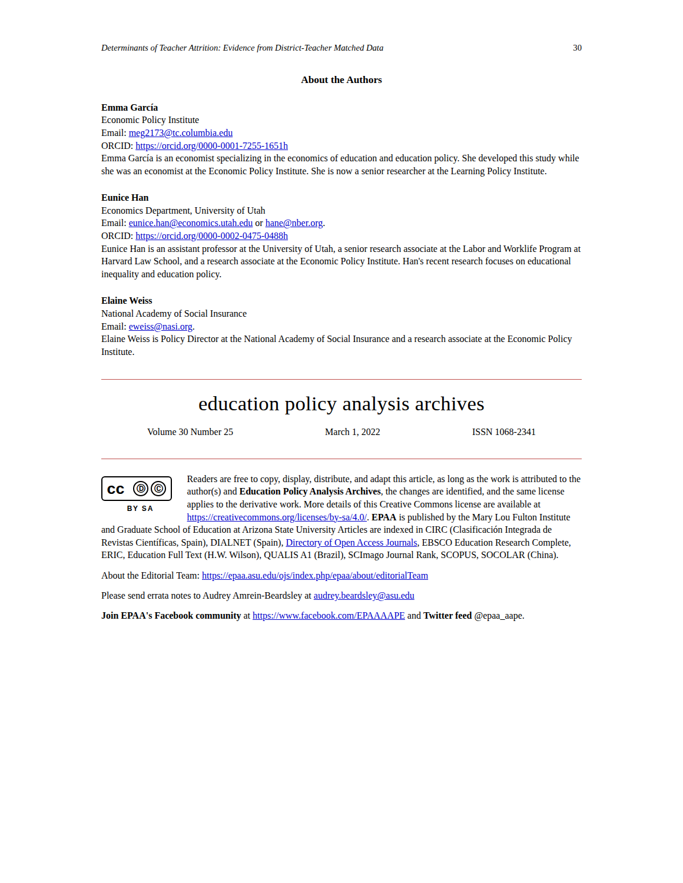Determinants of Teacher Attrition: Evidence from District-Teacher Matched Data 30
About the Authors
Emma García
Economic Policy Institute
Email: meg2173@tc.columbia.edu
ORCID: https://orcid.org/0000-0001-7255-1651h
Emma García is an economist specializing in the economics of education and education policy. She developed this study while she was an economist at the Economic Policy Institute. She is now a senior researcher at the Learning Policy Institute.
Eunice Han
Economics Department, University of Utah
Email: eunice.han@economics.utah.edu or hane@nber.org.
ORCID: https://orcid.org/0000-0002-0475-0488h
Eunice Han is an assistant professor at the University of Utah, a senior research associate at the Labor and Worklife Program at Harvard Law School, and a research associate at the Economic Policy Institute. Han's recent research focuses on educational inequality and education policy.
Elaine Weiss
National Academy of Social Insurance
Email: eweiss@nasi.org.
Elaine Weiss is Policy Director at the National Academy of Social Insurance and a research associate at the Economic Policy Institute.
education policy analysis archives
Volume 30 Number 25 March 1, 2022 ISSN 1068-2341
cc Ⓓ Ⓒ
BY SA
Readers are free to copy, display, distribute, and adapt this article, as long as the work is attributed to the author(s) and Education Policy Analysis Archives, the changes are identified, and the same license applies to the derivative work. More details of this Creative Commons license are available at https://creativecommons.org/licenses/by-sa/4.0/. EPAA is published by the Mary Lou Fulton Institute and Graduate School of Education at Arizona State University Articles are indexed in CIRC (Clasificación Integrada de Revistas Científicas, Spain), DIALNET (Spain), Directory of Open Access Journals, EBSCO Education Research Complete, ERIC, Education Full Text (H.W. Wilson), QUALIS A1 (Brazil), SCImago Journal Rank, SCOPUS, SOCOLAR (China).
About the Editorial Team: https://epaa.asu.edu/ojs/index.php/epaa/about/editorialTeam
Please send errata notes to Audrey Amrein-Beardsley at audrey.beardsley@asu.edu
Join EPAA's Facebook community at https://www.facebook.com/EPAAAAPE and Twitter feed @epaa_aape.